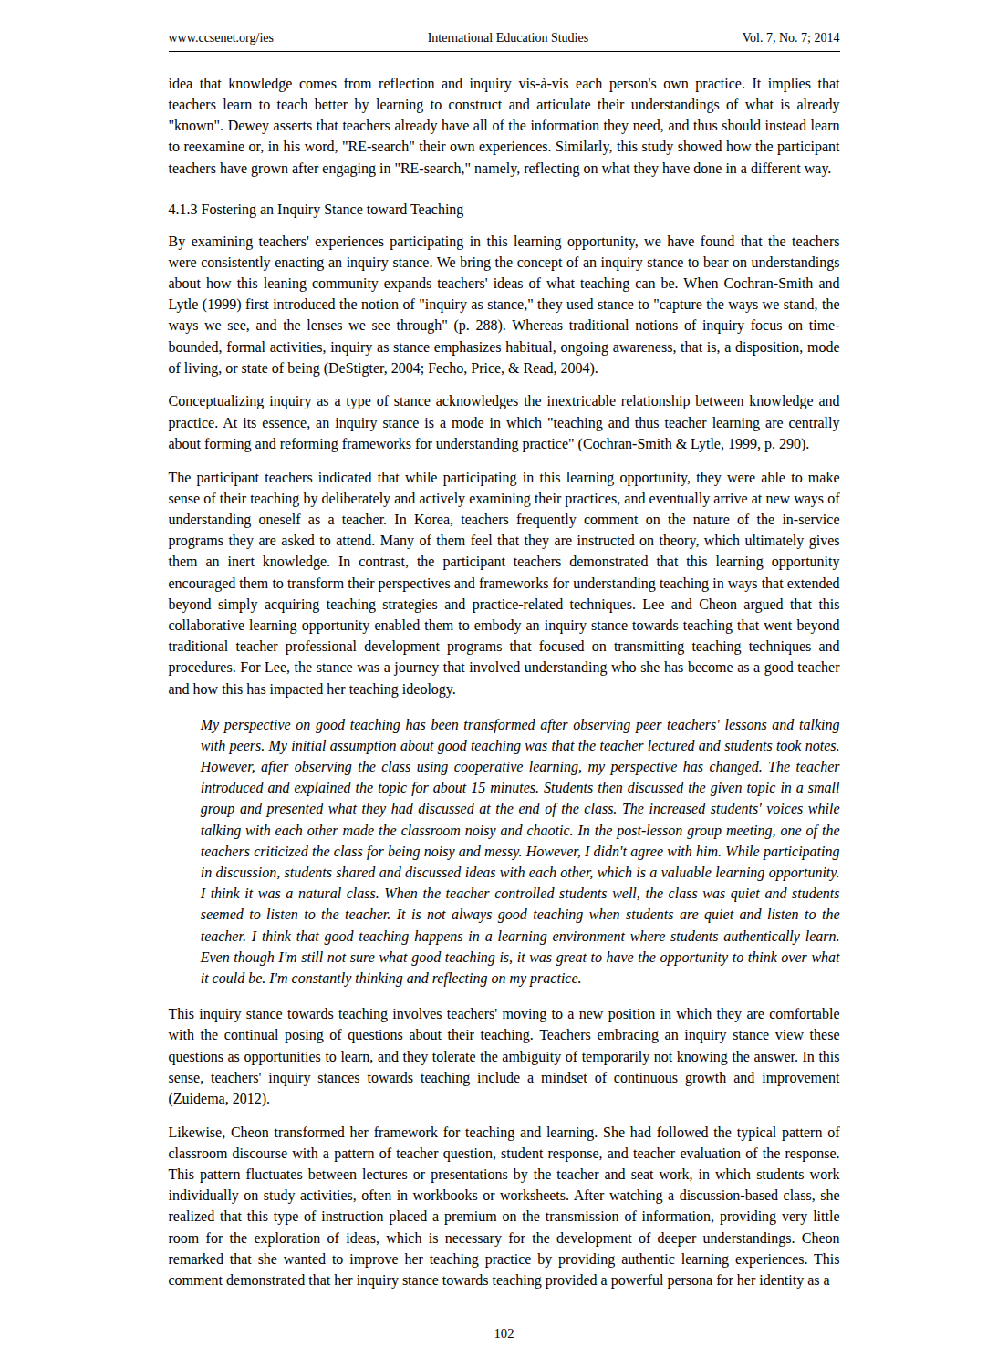www.ccsenet.org/ies International Education Studies Vol. 7, No. 7; 2014
idea that knowledge comes from reflection and inquiry vis-à-vis each person's own practice. It implies that teachers learn to teach better by learning to construct and articulate their understandings of what is already "known". Dewey asserts that teachers already have all of the information they need, and thus should instead learn to reexamine or, in his word, "RE-search" their own experiences. Similarly, this study showed how the participant teachers have grown after engaging in "RE-search," namely, reflecting on what they have done in a different way.
4.1.3 Fostering an Inquiry Stance toward Teaching
By examining teachers' experiences participating in this learning opportunity, we have found that the teachers were consistently enacting an inquiry stance. We bring the concept of an inquiry stance to bear on understandings about how this leaning community expands teachers' ideas of what teaching can be. When Cochran-Smith and Lytle (1999) first introduced the notion of "inquiry as stance," they used stance to "capture the ways we stand, the ways we see, and the lenses we see through" (p. 288). Whereas traditional notions of inquiry focus on time-bounded, formal activities, inquiry as stance emphasizes habitual, ongoing awareness, that is, a disposition, mode of living, or state of being (DeStigter, 2004; Fecho, Price, & Read, 2004).
Conceptualizing inquiry as a type of stance acknowledges the inextricable relationship between knowledge and practice. At its essence, an inquiry stance is a mode in which "teaching and thus teacher learning are centrally about forming and reforming frameworks for understanding practice" (Cochran-Smith & Lytle, 1999, p. 290).
The participant teachers indicated that while participating in this learning opportunity, they were able to make sense of their teaching by deliberately and actively examining their practices, and eventually arrive at new ways of understanding oneself as a teacher. In Korea, teachers frequently comment on the nature of the in-service programs they are asked to attend. Many of them feel that they are instructed on theory, which ultimately gives them an inert knowledge. In contrast, the participant teachers demonstrated that this learning opportunity encouraged them to transform their perspectives and frameworks for understanding teaching in ways that extended beyond simply acquiring teaching strategies and practice-related techniques. Lee and Cheon argued that this collaborative learning opportunity enabled them to embody an inquiry stance towards teaching that went beyond traditional teacher professional development programs that focused on transmitting teaching techniques and procedures. For Lee, the stance was a journey that involved understanding who she has become as a good teacher and how this has impacted her teaching ideology.
My perspective on good teaching has been transformed after observing peer teachers' lessons and talking with peers. My initial assumption about good teaching was that the teacher lectured and students took notes. However, after observing the class using cooperative learning, my perspective has changed. The teacher introduced and explained the topic for about 15 minutes. Students then discussed the given topic in a small group and presented what they had discussed at the end of the class. The increased students' voices while talking with each other made the classroom noisy and chaotic. In the post-lesson group meeting, one of the teachers criticized the class for being noisy and messy. However, I didn't agree with him. While participating in discussion, students shared and discussed ideas with each other, which is a valuable learning opportunity. I think it was a natural class. When the teacher controlled students well, the class was quiet and students seemed to listen to the teacher. It is not always good teaching when students are quiet and listen to the teacher. I think that good teaching happens in a learning environment where students authentically learn. Even though I'm still not sure what good teaching is, it was great to have the opportunity to think over what it could be. I'm constantly thinking and reflecting on my practice.
This inquiry stance towards teaching involves teachers' moving to a new position in which they are comfortable with the continual posing of questions about their teaching. Teachers embracing an inquiry stance view these questions as opportunities to learn, and they tolerate the ambiguity of temporarily not knowing the answer. In this sense, teachers' inquiry stances towards teaching include a mindset of continuous growth and improvement (Zuidema, 2012).
Likewise, Cheon transformed her framework for teaching and learning. She had followed the typical pattern of classroom discourse with a pattern of teacher question, student response, and teacher evaluation of the response. This pattern fluctuates between lectures or presentations by the teacher and seat work, in which students work individually on study activities, often in workbooks or worksheets. After watching a discussion-based class, she realized that this type of instruction placed a premium on the transmission of information, providing very little room for the exploration of ideas, which is necessary for the development of deeper understandings. Cheon remarked that she wanted to improve her teaching practice by providing authentic learning experiences. This comment demonstrated that her inquiry stance towards teaching provided a powerful persona for her identity as a
102